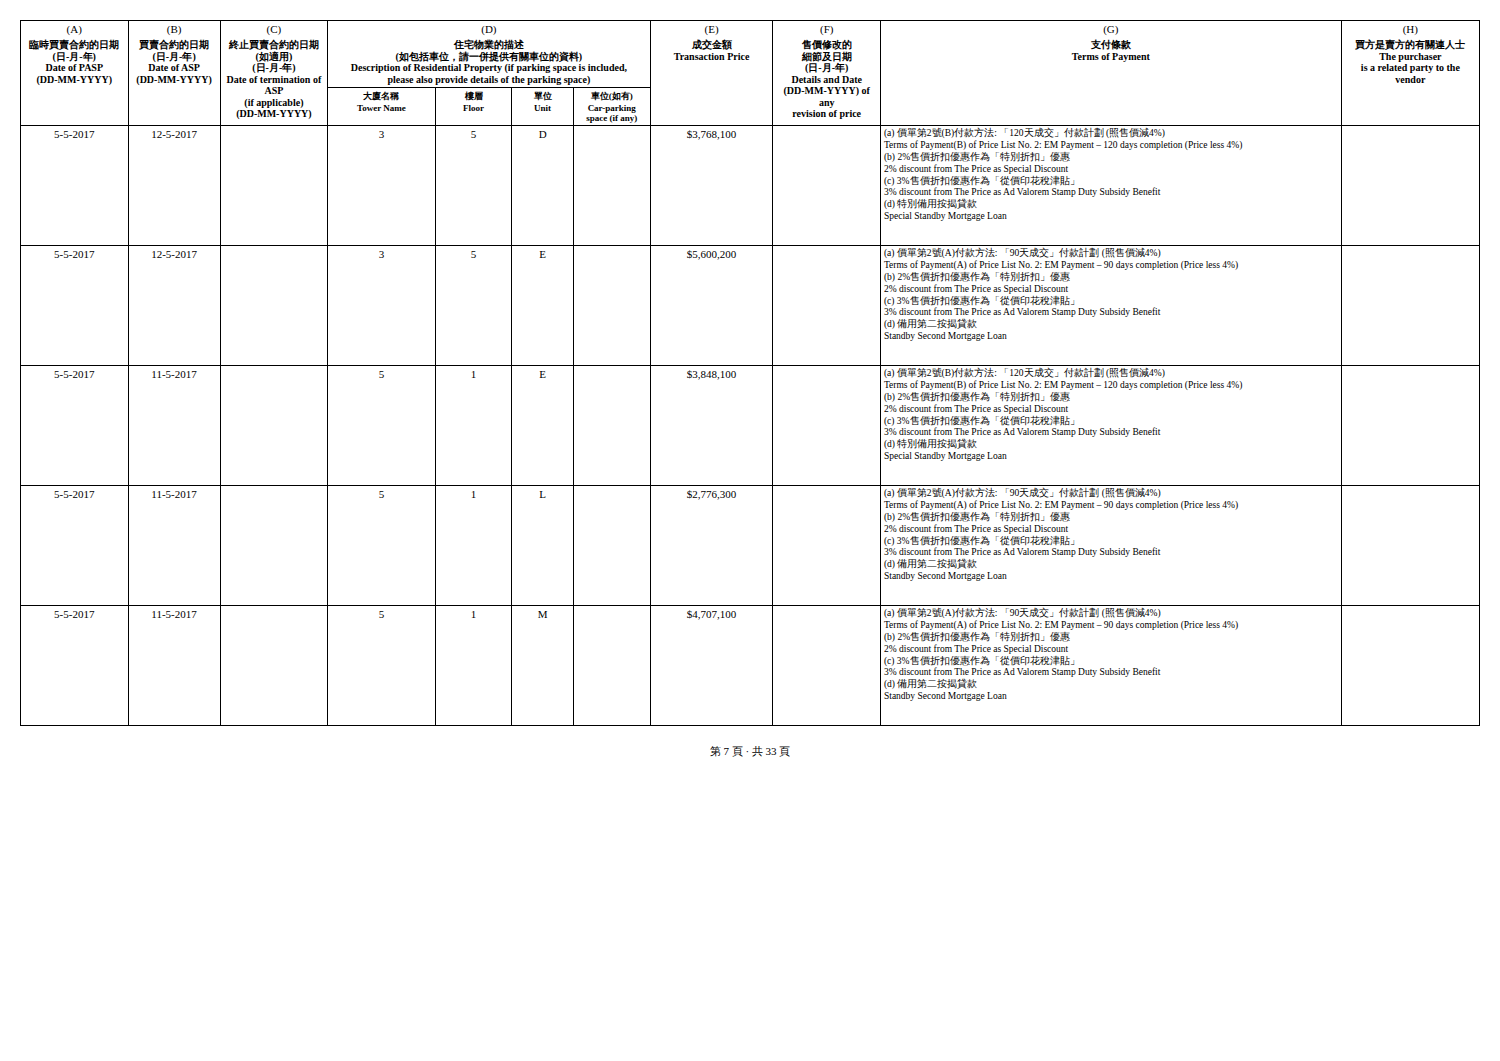| (A) | (B) | (C) | (D) | (E) | (F) | (G) | (H) |
| --- | --- | --- | --- | --- | --- | --- | --- |
| 臨時買賣合約的日期 (日-月-年) Date of PASP (DD-MM-YYYY) | 買賣合約的日期 (日-月-年) Date of ASP (DD-MM-YYYY) | 終止買賣合約的日期 (如適用) (日-月-年) Date of termination of ASP (if applicable) (DD-MM-YYYY) | 住宅物業的描述 (如包括車位，請一併提供有關車位的資料) Description of Residential Property (if parking space is included, please also provide details of the parking space) | 成交金額 Transaction Price | 售價修改的 細節及日期 (日-月-年) Details and Date (DD-MM-YYYY) of any revision of price | 支付條款 Terms of Payment | 買方是賣方的有關連人士 The purchaser is a related party to the vendor |
| 大廈名稱 Tower Name | 樓層 Floor | 單位 Unit | 車位(如有) Car-parking space (if any) |
| 5-5-2017 | 12-5-2017 | | 3 | 5 | D | | $3,768,100 | | (a) 價單第2號(B)付款方法: 「120天成交」付款計劃 (照售價減4%) Terms of Payment(B) of Price List No. 2: EM Payment – 120 days completion (Price less 4%) (b) 2%售價折扣優惠作為「特別折扣」優惠 2% discount from The Price as Special Discount (c) 3%售價折扣優惠作為「從價印花稅津貼」 3% discount from The Price as Ad Valorem Stamp Duty Subsidy Benefit (d) 特別備用按揭貸款 Special Standby Mortgage Loan | |
| 5-5-2017 | 12-5-2017 | | 3 | 5 | E | | $5,600,200 | | (a) 價單第2號(A)付款方法: 「90天成交」付款計劃 (照售價減4%) Terms of Payment(A) of Price List No. 2: EM Payment – 90 days completion (Price less 4%) (b) 2%售價折扣優惠作為「特別折扣」優惠 2% discount from The Price as Special Discount (c) 3%售價折扣優惠作為「從價印花稅津貼」 3% discount from The Price as Ad Valorem Stamp Duty Subsidy Benefit (d) 備用第二按揭貸款 Standby Second Mortgage Loan | |
| 5-5-2017 | 11-5-2017 | | 5 | 1 | E | | $3,848,100 | | (a) 價單第2號(B)付款方法: 「120天成交」付款計劃 (照售價減4%) Terms of Payment(B) of Price List No. 2: EM Payment – 120 days completion (Price less 4%) (b) 2%售價折扣優惠作為「特別折扣」優惠 2% discount from The Price as Special Discount (c) 3%售價折扣優惠作為「從價印花稅津貼」 3% discount from The Price as Ad Valorem Stamp Duty Subsidy Benefit (d) 特別備用按揭貸款 Special Standby Mortgage Loan | |
| 5-5-2017 | 11-5-2017 | | 5 | 1 | L | | $2,776,300 | | (a) 價單第2號(A)付款方法: 「90天成交」付款計劃 (照售價減4%) Terms of Payment(A) of Price List No. 2: EM Payment – 90 days completion (Price less 4%) (b) 2%售價折扣優惠作為「特別折扣」優惠 2% discount from The Price as Special Discount (c) 3%售價折扣優惠作為「從價印花稅津貼」 3% discount from The Price as Ad Valorem Stamp Duty Subsidy Benefit (d) 備用第二按揭貸款 Standby Second Mortgage Loan | |
| 5-5-2017 | 11-5-2017 | | 5 | 1 | M | | $4,707,100 | | (a) 價單第2號(A)付款方法: 「90天成交」付款計劃 (照售價減4%) Terms of Payment(A) of Price List No. 2: EM Payment – 90 days completion (Price less 4%) (b) 2%售價折扣優惠作為「特別折扣」優惠 2% discount from The Price as Special Discount (c) 3%售價折扣優惠作為「從價印花稅津貼」 3% discount from The Price as Ad Valorem Stamp Duty Subsidy Benefit (d) 備用第二按揭貸款 Standby Second Mortgage Loan | |
第 7 頁 · 共 33 頁